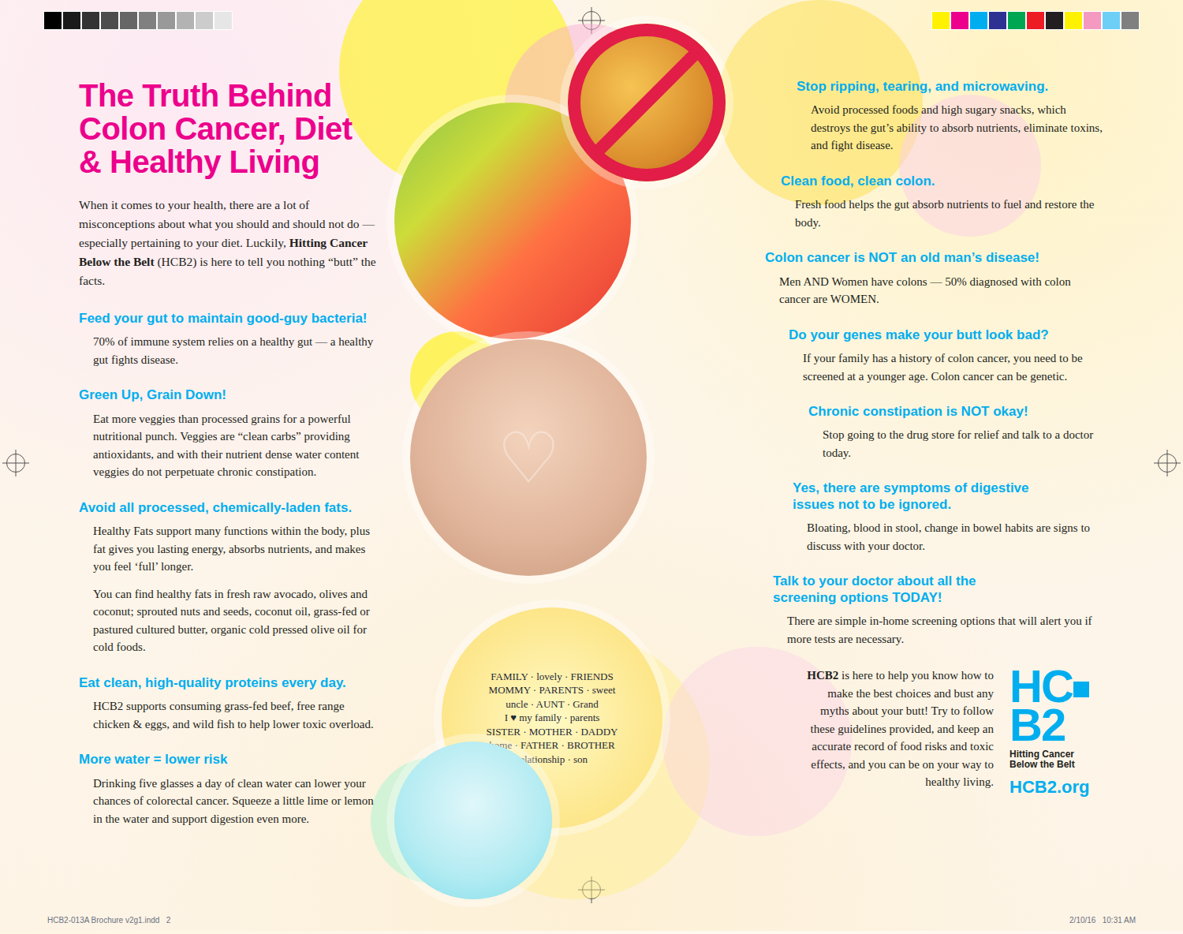♡
FAMILY · lovely · FRIENDS
MOMMY · PARENTS · sweet
uncle · AUNT · Grand
I ♥ my family · parents
SISTER · MOTHER · DADDY
home · FATHER · BROTHER
relationship · son
The Truth Behind
Colon Cancer, Diet
& Healthy Living
When it comes to your health, there are a lot of misconceptions about what you should and should not do — especially pertaining to your diet. Luckily, Hitting Cancer Below the Belt (HCB2) is here to tell you nothing “butt” the facts.
Feed your gut to maintain good-guy bacteria!
70% of immune system relies on a healthy gut — a healthy gut fights disease.
Green Up, Grain Down!
Eat more veggies than processed grains for a powerful nutritional punch. Veggies are “clean carbs” providing antioxidants, and with their nutrient dense water content veggies do not perpetuate chronic constipation.
Avoid all processed, chemically-laden fats.
Healthy Fats support many functions within the body, plus fat gives you lasting energy, absorbs nutrients, and makes you feel ‘full’ longer.
You can find healthy fats in fresh raw avocado, olives and coconut; sprouted nuts and seeds, coconut oil, grass-fed or pastured cultured butter, organic cold pressed olive oil for cold foods.
Eat clean, high-quality proteins every day.
HCB2 supports consuming grass-fed beef, free range chicken & eggs, and wild fish to help lower toxic overload.
More water = lower risk
Drinking five glasses a day of clean water can lower your chances of colorectal cancer. Squeeze a little lime or lemon in the water and support digestion even more.
Stop ripping, tearing, and microwaving.
Avoid processed foods and high sugary snacks, which destroys the gut’s ability to absorb nutrients, eliminate toxins, and fight disease.
Clean food, clean colon.
Fresh food helps the gut absorb nutrients to fuel and restore the body.
Colon cancer is NOT an old man’s disease!
Men AND Women have colons — 50% diagnosed with colon cancer are WOMEN.
Do your genes make your butt look bad?
If your family has a history of colon cancer, you need to be screened at a younger age. Colon cancer can be genetic.
Chronic constipation is NOT okay!
Stop going to the drug store for relief and talk to a doctor today.
Yes, there are symptoms of digestive
issues not to be ignored.
Bloating, blood in stool, change in bowel habits are signs to discuss with your doctor.
Talk to your doctor about all the
screening options TODAY!
There are simple in-home screening options that will alert you if more tests are necessary.
HCB2 is here to help you know how to make the best choices and bust any myths about your butt! Try to follow these guidelines provided, and keep an accurate record of food risks and toxic effects, and you can be on your way to healthy living.
HC B2
Hitting Cancer
Below the Belt
HCB2.org
HCB2-013A Brochure v2g1.indd 2 2/10/16 10:31 AM